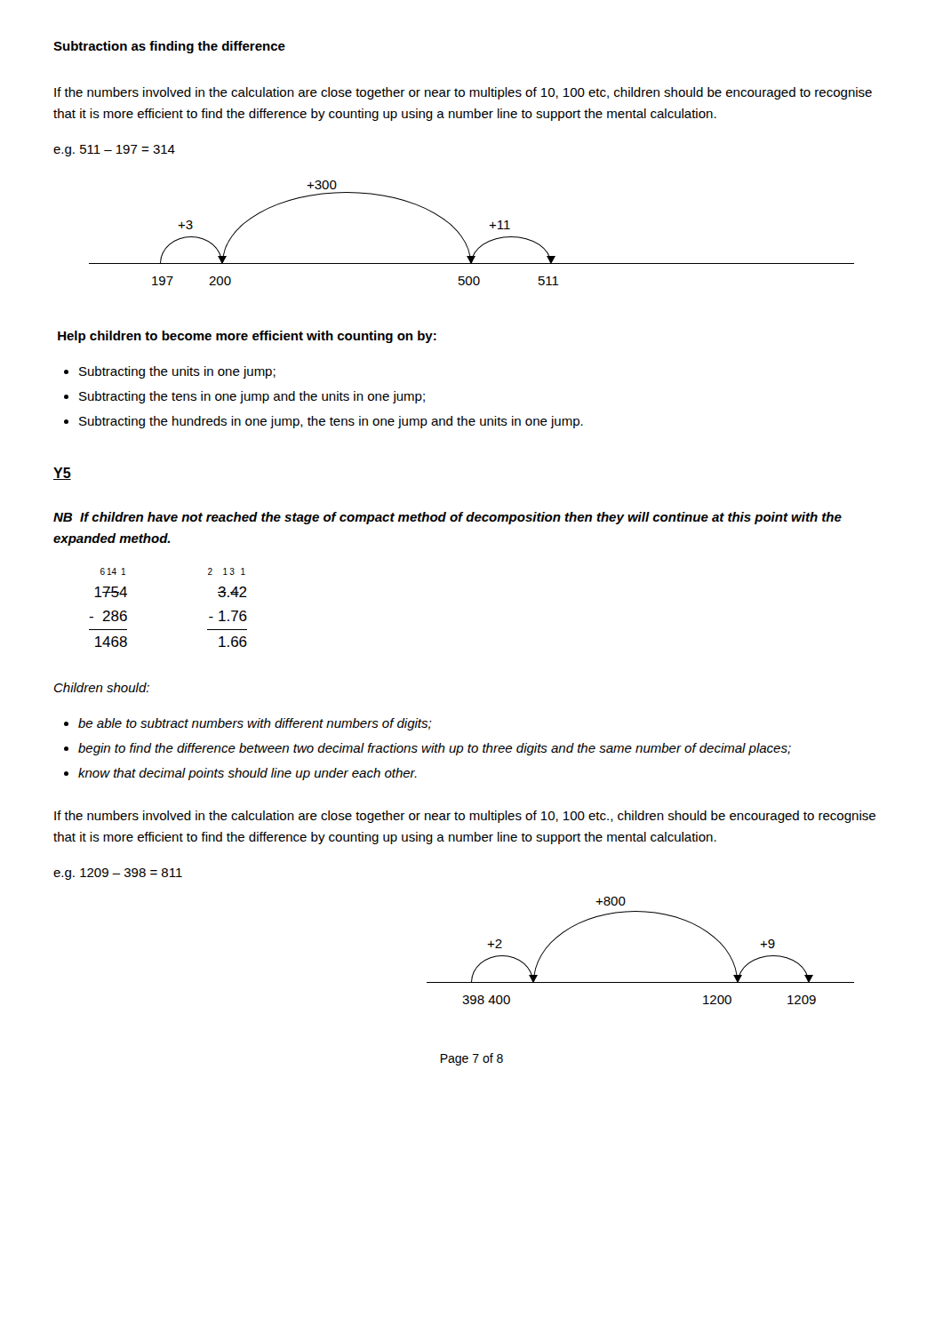Subtraction as finding the difference
If the numbers involved in the calculation are close together or near to multiples of 10, 100 etc, children should be encouraged to recognise that it is more efficient to find the difference by counting up using a number line to support the mental calculation.
e.g. 511 – 197 = 314
+3
+300
+11
197
200
500
511
Help children to become more efficient with counting on by:
Subtracting the units in one jump;
Subtracting the tens in one jump and the units in one jump;
Subtracting the hundreds in one jump, the tens in one jump and the units in one jump.
Y5
NB If children have not reached the stage of compact method of decomposition then they will continue at this point with the expanded method.
614 1
1754
- 286
1468
2 13 1
3.42
- 1.76
1.66
Children should:
be able to subtract numbers with different numbers of digits;
begin to find the difference between two decimal fractions with up to three digits and the same number of decimal places;
know that decimal points should line up under each other.
If the numbers involved in the calculation are close together or near to multiples of 10, 100 etc., children should be encouraged to recognise that it is more efficient to find the difference by counting up using a number line to support the mental calculation.
e.g. 1209 – 398 = 811
+2
+800
+9
398 400
1200
1209
Page 7 of 8